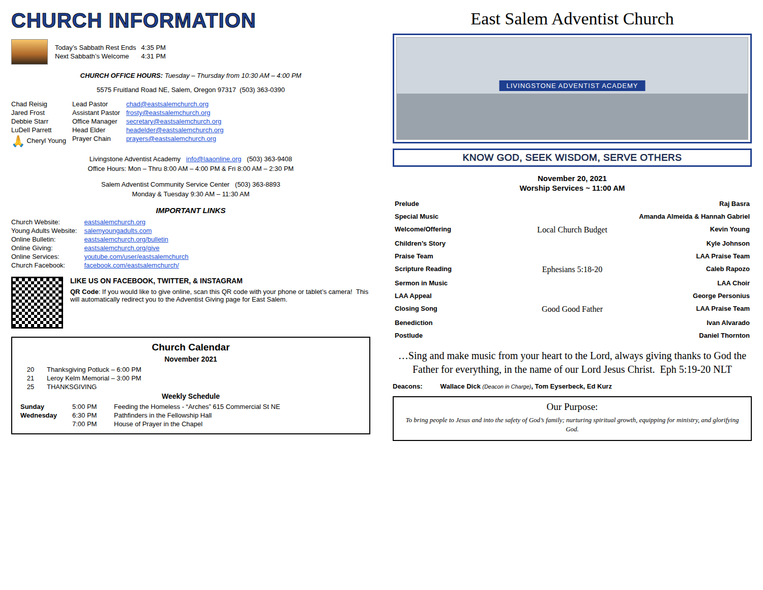CHURCH INFORMATION
| Today’s Sabbath Rest Ends | 4:35 PM |
| Next Sabbath’s Welcome | 4:31 PM |
CHURCH OFFICE HOURS: Tuesday – Thursday from 10:30 AM – 4:00 PM
5575 Fruitland Road NE, Salem, Oregon 97317 (503) 363-0390
| Chad Reisig | Lead Pastor | chad@eastsalemchurch.org |
| Jared Frost | Assistant Pastor | frosty@eastsalemchurch.org |
| Debbie Starr | Office Manager | secretary@eastsalemchurch.org |
| LuDell Parrett | Head Elder | headelder@eastsalemchurch.org |
| 🙏 Cheryl Young | Prayer Chain | prayers@eastsalemchurch.org |
Livingstone Adventist Academy info@laaonline.org (503) 363-9408
Office Hours: Mon – Thru 8:00 AM – 4:00 PM & Fri 8:00 AM – 2:30 PM
Salem Adventist Community Service Center (503) 363-8893
Monday & Tuesday 9:30 AM – 11:30 AM
IMPORTANT LINKS
| Church Website: | eastsalemchurch.org |
| Young Adults Website: | salemyoungadults.com |
| Online Bulletin: | eastsalemchurch.org/bulletin |
| Online Giving: | eastsalemchurch.org/give |
| Online Services: | youtube.com/user/eastsalemchurch |
| Church Facebook: | facebook.com/eastsalemchurch/ |
LIKE US ON FACEBOOK, TWITTER, & INSTAGRAM
QR Code: If you would like to give online, scan this QR code with your phone or tablet’s camera! This will automatically redirect you to the Adventist Giving page for East Salem.
Church Calendar
November 2021
| 20 | Thanksgiving Potluck – 6:00 PM |
| 21 | Leroy Kelm Memorial – 3:00 PM |
| 25 | THANKSGIVING |
Weekly Schedule
| Sunday | 5:00 PM | Feeding the Homeless - “Arches” 615 Commercial St NE |
| Wednesday | 6:30 PM | Pathfinders in the Fellowship Hall |
| | 7:00 PM | House of Prayer in the Chapel |
East Salem Adventist Church
LIVINGSTONE ADVENTIST ACADEMY
KNOW GOD, SEEK WISDOM, SERVE OTHERS
November 20, 2021
Worship Services ~ 11:00 AM
| Prelude | | Raj Basra |
| Special Music | | Amanda Almeida & Hannah Gabriel |
| Welcome/Offering | Local Church Budget | Kevin Young |
| Children’s Story | | Kyle Johnson |
| Praise Team | | LAA Praise Team |
| Scripture Reading | Ephesians 5:18-20 | Caleb Rapozo |
| Sermon in Music | | LAA Choir |
| LAA Appeal | | George Personius |
| Closing Song | Good Good Father | LAA Praise Team |
| Benediction | | Ivan Alvarado |
| Postlude | | Daniel Thornton |
…Sing and make music from your heart to the Lord, always giving thanks to God the Father for everything, in the name of our Lord Jesus Christ. Eph 5:19-20 NLT
Deacons: Wallace Dick (Deacon in Charge), Tom Eyserbeck, Ed Kurz
Our Purpose:
To bring people to Jesus and into the safety of God’s family; nurturing spiritual growth, equipping for ministry, and glorifying God.